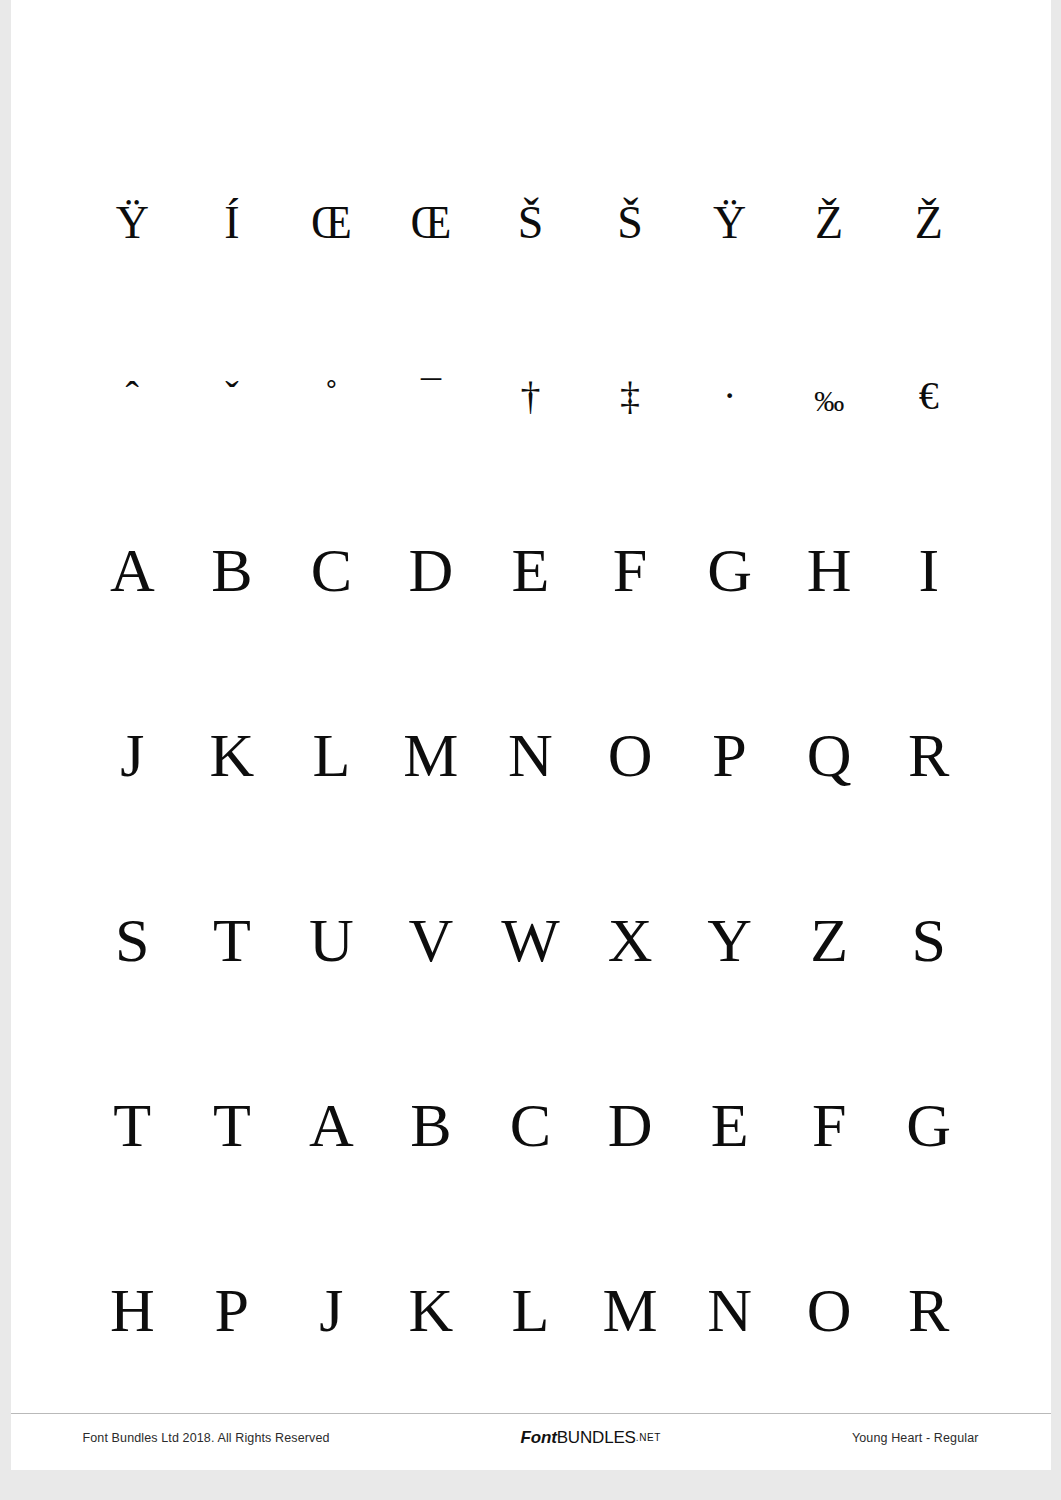Ÿ Í Œ Œ Š Š Ÿ Ž Ž
ˆ ˇ ˚ ¯ † ‡ · ‰ €
A B C D E F G H I
J K L M N O P Q R
S T U V W X Y Z S
T T A B C D E F G
H P J K L M N O R
Font Bundles Ltd 2018. All Rights Reserved
Font BUNDLES.NET
Young Heart - Regular